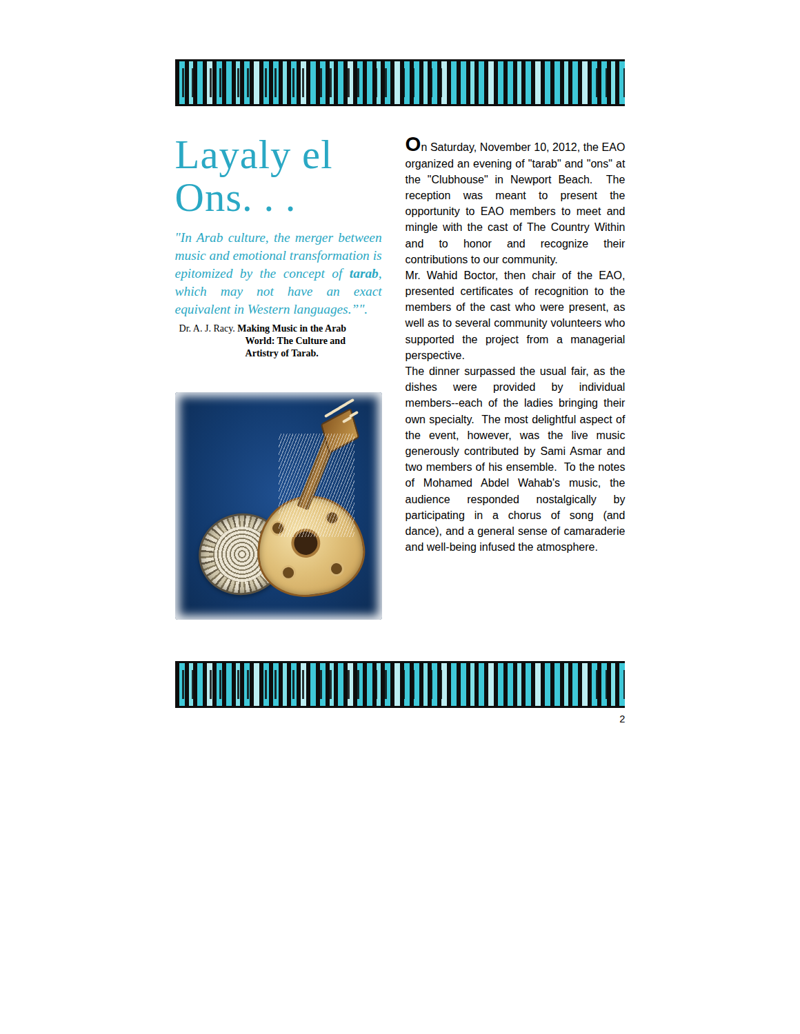Layaly el Ons. . .
"In Arab culture, the merger between music and emotional transformation is epitomized by the concept of tarab, which may not have an exact equivalent in Western languages.”".
Dr. A. J. Racy. Making Music in the Arab World: The Culture and Artistry of Tarab.
On Saturday, November 10, 2012, the EAO organized an evening of "tarab" and "ons" at the "Clubhouse" in Newport Beach. The reception was meant to present the opportunity to EAO members to meet and mingle with the cast of The Country Within and to honor and recognize their contributions to our community.
Mr. Wahid Boctor, then chair of the EAO, presented certificates of recognition to the members of the cast who were present, as well as to several community volunteers who supported the project from a managerial perspective.
The dinner surpassed the usual fair, as the dishes were provided by individual members--each of the ladies bringing their own specialty. The most delightful aspect of the event, however, was the live music generously contributed by Sami Asmar and two members of his ensemble. To the notes of Mohamed Abdel Wahab's music, the audience responded nostalgically by participating in a chorus of song (and dance), and a general sense of camaraderie and well-being infused the atmosphere.
2